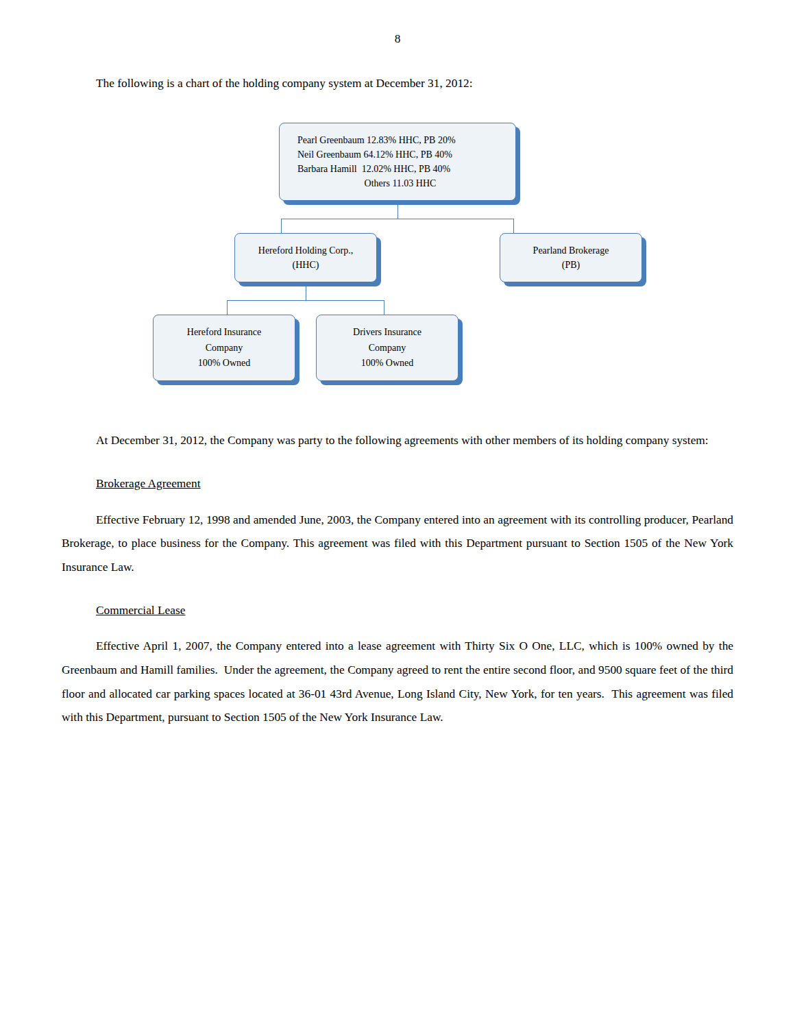8
The following is a chart of the holding company system at December 31, 2012:
Pearl Greenbaum 12.83% HHC, PB 20%
Neil Greenbaum 64.12% HHC, PB 40%
Barbara Hamill 12.02% HHC, PB 40%
Others 11.03 HHC
Hereford Holding Corp.,
(HHC)
Hereford Insurance
Company
100% Owned
Drivers Insurance
Company
100% Owned
Pearland Brokerage
(PB)
At December 31, 2012, the Company was party to the following agreements with other members of its holding company system:
Brokerage Agreement
Effective February 12, 1998 and amended June, 2003, the Company entered into an agreement with its controlling producer, Pearland Brokerage, to place business for the Company. This agreement was filed with this Department pursuant to Section 1505 of the New York Insurance Law.
Commercial Lease
Effective April 1, 2007, the Company entered into a lease agreement with Thirty Six O One, LLC, which is 100% owned by the Greenbaum and Hamill families. Under the agreement, the Company agreed to rent the entire second floor, and 9500 square feet of the third floor and allocated car parking spaces located at 36-01 43rd Avenue, Long Island City, New York, for ten years. This agreement was filed with this Department, pursuant to Section 1505 of the New York Insurance Law.